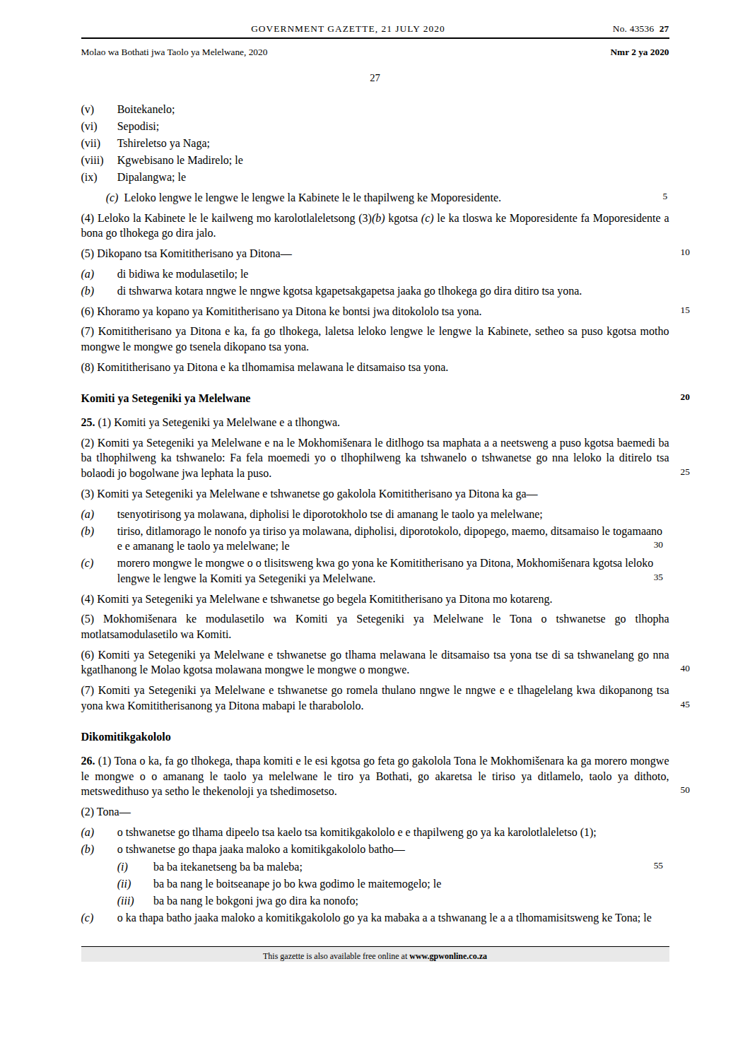GOVERNMENT GAZETTE, 21 JULY 2020
No. 43536 27
Molao wa Bothati jwa Taolo ya Melelwane, 2020
Nmr 2 ya 2020
27
(v) Boitekanelo;
(vi) Sepodisi;
(vii) Tshireletso ya Naga;
(viii) Kgwebisano le Madirelo; le
(ix) Dipalangwa; le
5(c) Leloko lengwe le lengwe le lengwe la Kabinete le le thapilweng ke Moporesidente.
(4) Leloko la Kabinete le le kailweng mo karolotlaleletsong (3)(b) kgotsa (c) le ka tloswa ke Moporesidente fa Moporesidente a bona go tlhokega go dira jalo.
(5) Dikopano tsa Komititherisano ya Ditona—10
(a) di bidiwa ke modulasetilo; le
(b) di tshwarwa kotara nngwe le nngwe kgotsa kgapetsakgapetsa jaaka go tlhokega go dira ditiro tsa yona.
(6) Khoramo ya kopano ya Komititherisano ya Ditona ke bontsi jwa ditokololo tsa yona.15
(7) Komititherisano ya Ditona e ka, fa go tlhokega, laletsa leloko lengwe le lengwe la Kabinete, setheo sa puso kgotsa motho mongwe le mongwe go tsenela dikopano tsa yona.
(8) Komititherisano ya Ditona e ka tlhomamisa melawana le ditsamaiso tsa yona.
Komiti ya Setegeniki ya Melelwane20
25. (1) Komiti ya Setegeniki ya Melelwane e a tlhongwa.
(2) Komiti ya Setegeniki ya Melelwane e na le Mokhomišenara le ditlhogo tsa maphata a a neetsweng a puso kgotsa baemedi ba ba tlhophilweng ka tshwanelo: Fa fela moemedi yo o tlhophilweng ka tshwanelo o tshwanetse go nna leloko la ditirelo tsa bolaodi jo bogolwane jwa lephata la puso.25
(3) Komiti ya Setegeniki ya Melelwane e tshwanetse go gakolola Komititherisano ya Ditona ka ga—
(a) tsenyotirisong ya molawana, dipholisi le diporotokholo tse di amanang le taolo ya melelwane;
(b) tiriso, ditlamorago le nonofo ya tiriso ya molawana, dipholisi, diporotokolo, dipopego, maemo, ditsamaiso le togamaano e e amanang le taolo ya melelwane; le30
(c) morero mongwe le mongwe o o tlisitsweng kwa go yona ke Komititherisano ya Ditona, Mokhomišenara kgotsa leloko lengwe le lengwe la Komiti ya Setegeniki ya Melelwane.35
(4) Komiti ya Setegeniki ya Melelwane e tshwanetse go begela Komititherisano ya Ditona mo kotareng.
(5) Mokhomišenara ke modulasetilo wa Komiti ya Setegeniki ya Melelwane le Tona o tshwanetse go tlhopha motlatsamodulasetilo wa Komiti.
(6) Komiti ya Setegeniki ya Melelwane e tshwanetse go tlhama melawana le ditsamaiso tsa yona tse di sa tshwanelang go nna kgatlhanong le Molao kgotsa molawana mongwe le mongwe o mongwe.40
(7) Komiti ya Setegeniki ya Melelwane e tshwanetse go romela thulano nngwe le nngwe e e tlhagelelang kwa dikopanong tsa yona kwa Komititherisanong ya Ditona mabapi le tharabololo.45
Dikomitikgakololo
26. (1) Tona o ka, fa go tlhokega, thapa komiti e le esi kgotsa go feta go gakolola Tona le Mokhomišenara ka ga morero mongwe le mongwe o o amanang le taolo ya melelwane le tiro ya Bothati, go akaretsa le tiriso ya ditlamelo, taolo ya dithoto, metswedithuso ya setho le thekenoloji ya tshedimosetso.50
(2) Tona—
(a) o tshwanetse go tlhama dipeelo tsa kaelo tsa komitikgakololo e e thapilweng go ya ka karolotlaleletso (1);
(b) o tshwanetse go thapa jaaka maloko a komitikgakololo batho—
(i) ba ba itekanetseng ba ba maleba;55
(ii) ba ba nang le boitseanape jo bo kwa godimo le maitemogelo; le
(iii) ba ba nang le bokgoni jwa go dira ka nonofo;
(c) o ka thapa batho jaaka maloko a komitikgakololo go ya ka mabaka a a tshwanang le a a tlhomamisitsweng ke Tona; le
This gazette is also available free online at www.gpwonline.co.za